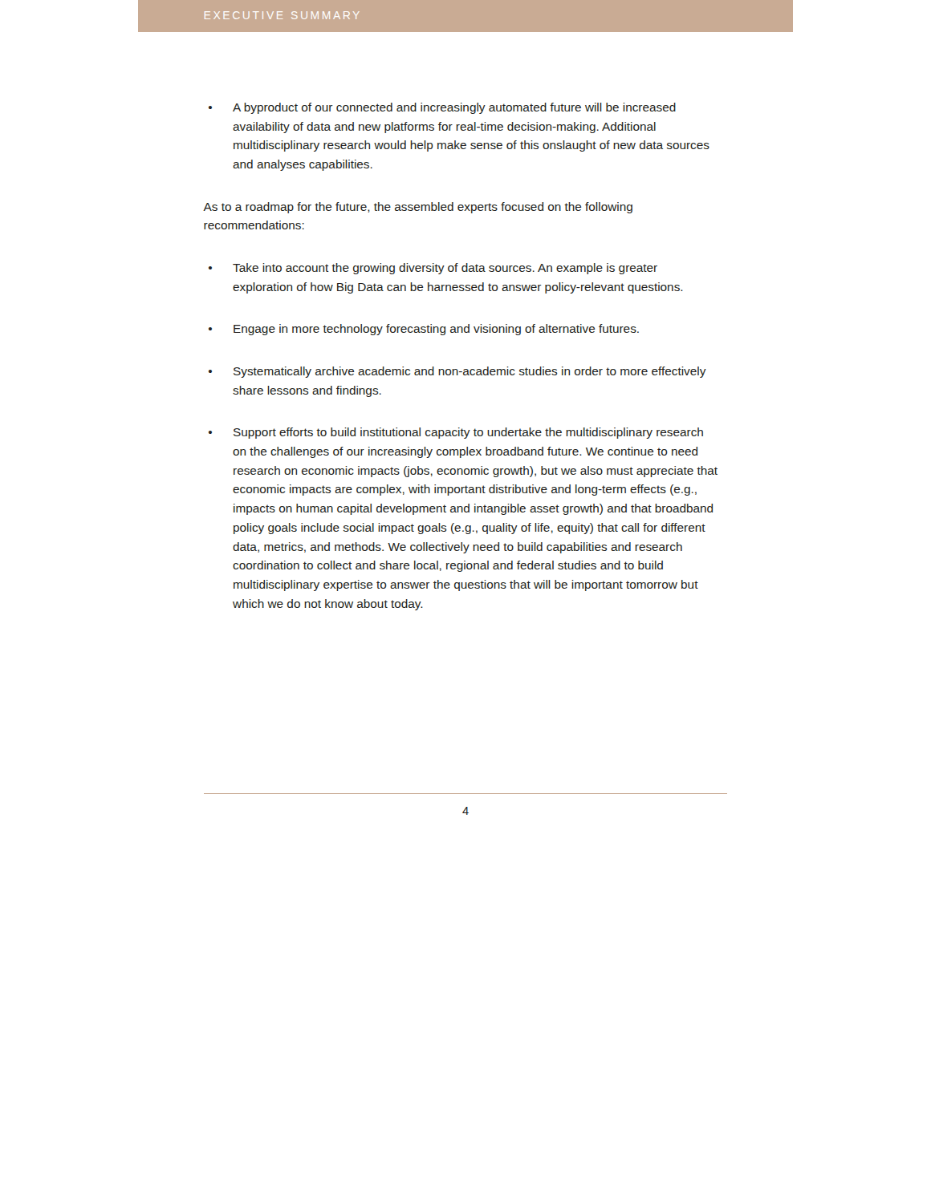Executive Summary
A byproduct of our connected and increasingly automated future will be increased availability of data and new platforms for real-time decision-making. Additional multidisciplinary research would help make sense of this onslaught of new data sources and analyses capabilities.
As to a roadmap for the future, the assembled experts focused on the following recommendations:
Take into account the growing diversity of data sources. An example is greater exploration of how Big Data can be harnessed to answer policy-relevant questions.
Engage in more technology forecasting and visioning of alternative futures.
Systematically archive academic and non-academic studies in order to more effectively share lessons and findings.
Support efforts to build institutional capacity to undertake the multidisciplinary research on the challenges of our increasingly complex broadband future. We continue to need research on economic impacts (jobs, economic growth), but we also must appreciate that economic impacts are complex, with important distributive and long-term effects (e.g., impacts on human capital development and intangible asset growth) and that broadband policy goals include social impact goals (e.g., quality of life, equity) that call for different data, metrics, and methods. We collectively need to build capabilities and research coordination to collect and share local, regional and federal studies and to build multidisciplinary expertise to answer the questions that will be important tomorrow but which we do not know about today.
4